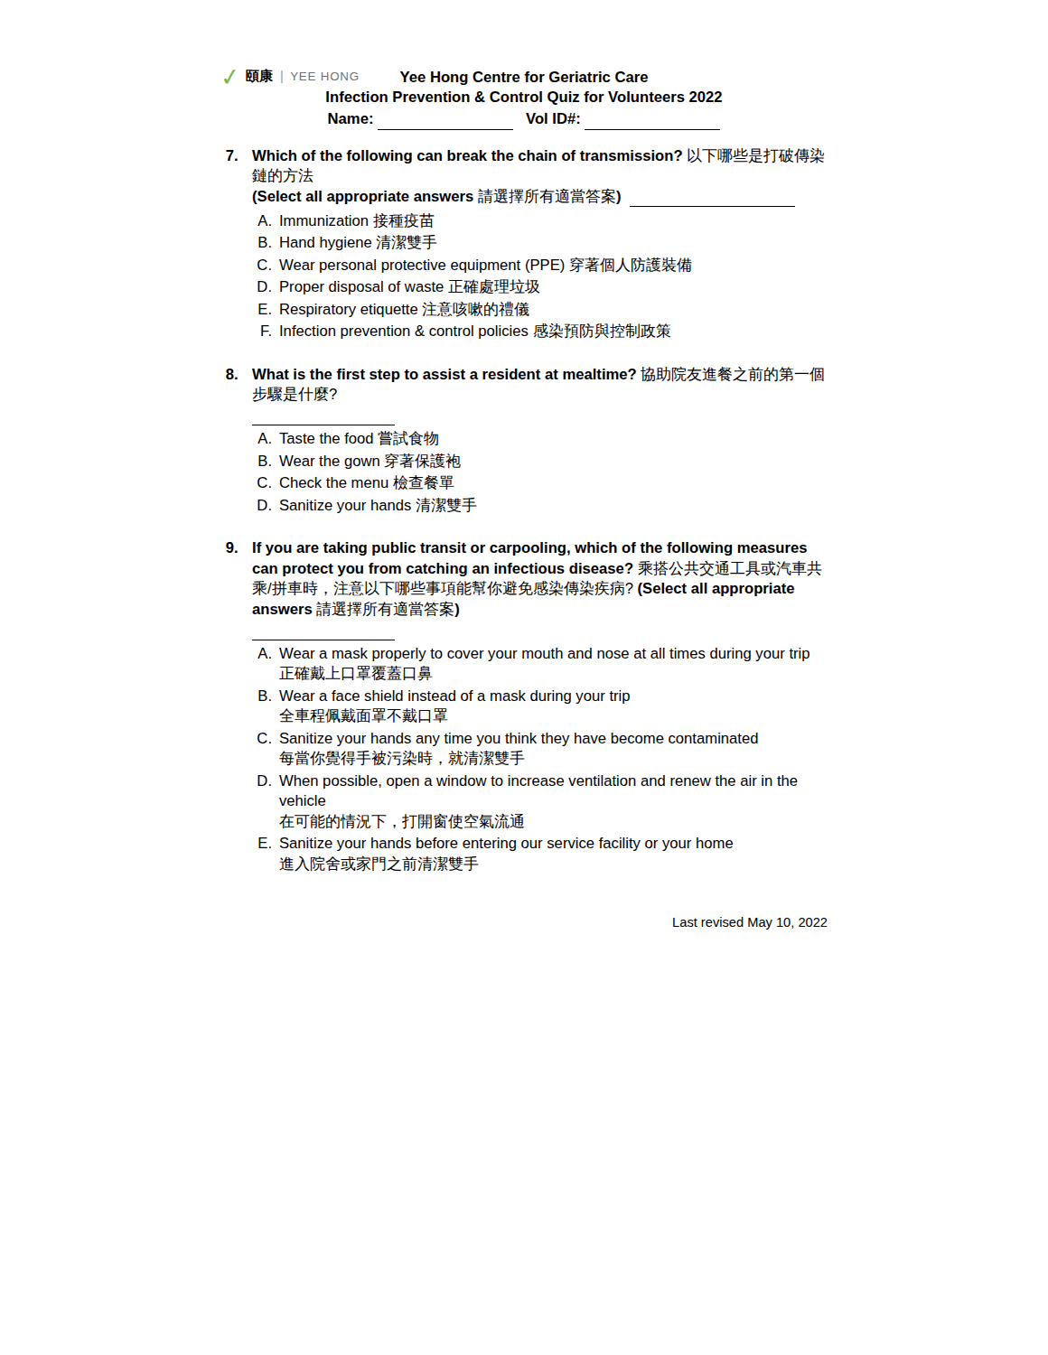✓ 頤康 | YEE HONG
Yee Hong Centre for Geriatric Care Infection Prevention & Control Quiz for Volunteers 2022
Name: Vol ID#:
Which of the following can break the chain of transmission? 以下哪些是打破傳染鏈的方法
(Select all appropriate answers 請選擇所有適當答案)
Immunization 接種疫苗
Hand hygiene 清潔雙手
Wear personal protective equipment (PPE) 穿著個人防護裝備
Proper disposal of waste 正確處理垃圾
Respiratory etiquette 注意咳嗽的禮儀
Infection prevention & control policies 感染預防與控制政策
What is the first step to assist a resident at mealtime? 協助院友進餐之前的第一個步驟是什麼?
Taste the food 嘗試食物
Wear the gown 穿著保護袍
Check the menu 檢查餐單
Sanitize your hands 清潔雙手
If you are taking public transit or carpooling, which of the following measures can protect you from catching an infectious disease? 乘搭公共交通工具或汽車共乘/拼車時，注意以下哪些事項能幫你避免感染傳染疾病? (Select all appropriate answers 請選擇所有適當答案)
Wear a mask properly to cover your mouth and nose at all times during your trip 正確戴上口罩覆蓋口鼻
Wear a face shield instead of a mask during your trip 全車程佩戴面罩不戴口罩
Sanitize your hands any time you think they have become contaminated 每當你覺得手被污染時，就清潔雙手
When possible, open a window to increase ventilation and renew the air in the vehicle 在可能的情況下，打開窗使空氣流通
Sanitize your hands before entering our service facility or your home 進入院舍或家門之前清潔雙手
Last revised May 10, 2022